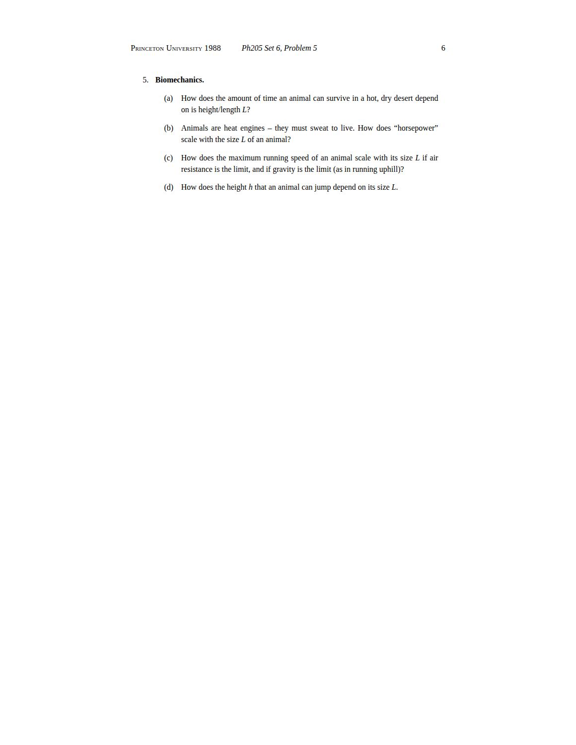Princeton University 1988 Ph205 Set 6, Problem 5 6
5. Biomechanics.
How does the amount of time an animal can survive in a hot, dry desert depend on is height/length L?
Animals are heat engines – they must sweat to live. How does “horsepower” scale with the size L of an animal?
How does the maximum running speed of an animal scale with its size L if air resistance is the limit, and if gravity is the limit (as in running uphill)?
How does the height h that an animal can jump depend on its size L.